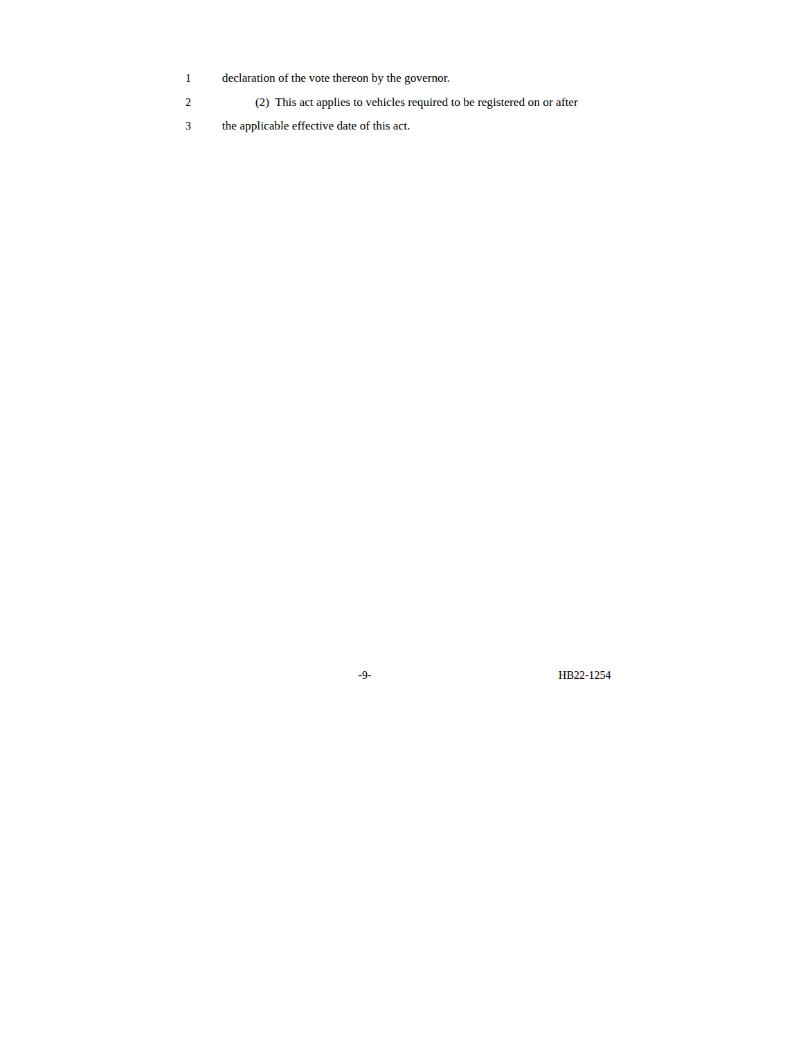1
declaration of the vote thereon by the governor.
2
(2) This act applies to vehicles required to be registered on or after
3
the applicable effective date of this act.
-9-
HB22-1254